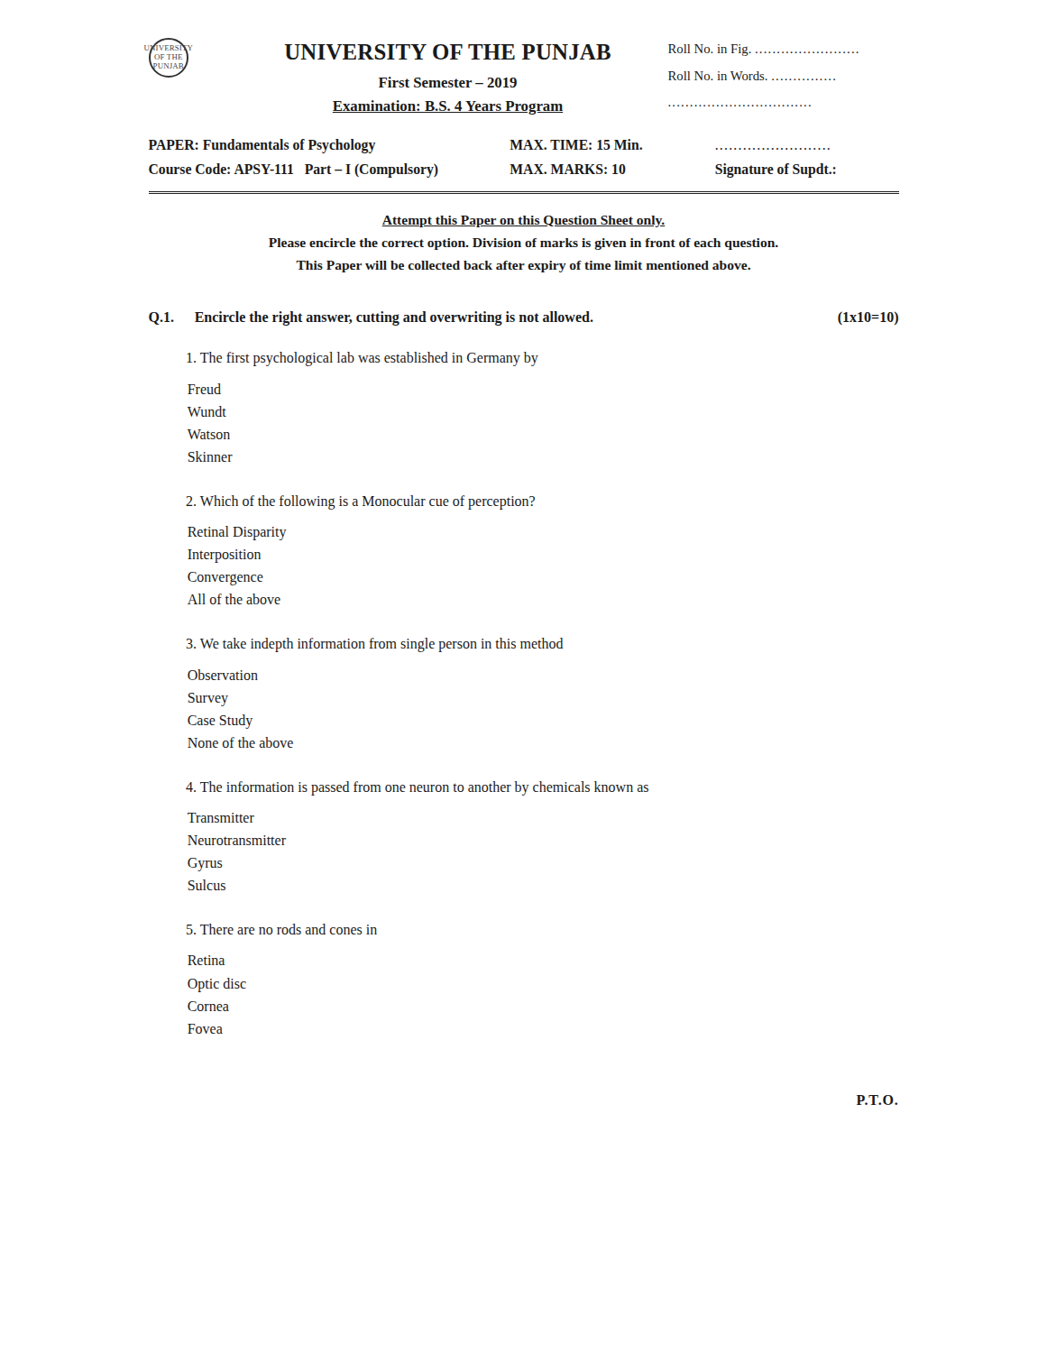UNIVERSITY
OF THE
PUNJAB
UNIVERSITY OF THE PUNJAB
First Semester – 2019
Examination: B.S. 4 Years Program
Roll No. in Fig. ........................
Roll No. in Words. ...............
.................................
PAPER: Fundamentals of Psychology
Course Code: APSY-111 Part – I (Compulsory)
MAX. TIME: 15 Min.
MAX. MARKS: 10
.........................
Signature of Supdt.:
Attempt this Paper on this Question Sheet only.
Please encircle the correct option. Division of marks is given in front of each question.
This Paper will be collected back after expiry of time limit mentioned above.
Q.1. Encircle the right answer, cutting and overwriting is not allowed. (1x10=10)
The first psychological lab was established in Germany by
Freud
Wundt
Watson
Skinner
Which of the following is a Monocular cue of perception?
Retinal Disparity
Interposition
Convergence
All of the above
We take indepth information from single person in this method
Observation
Survey
Case Study
None of the above
The information is passed from one neuron to another by chemicals known as
Transmitter
Neurotransmitter
Gyrus
Sulcus
There are no rods and cones in
Retina
Optic disc
Cornea
Fovea
P.T.O.